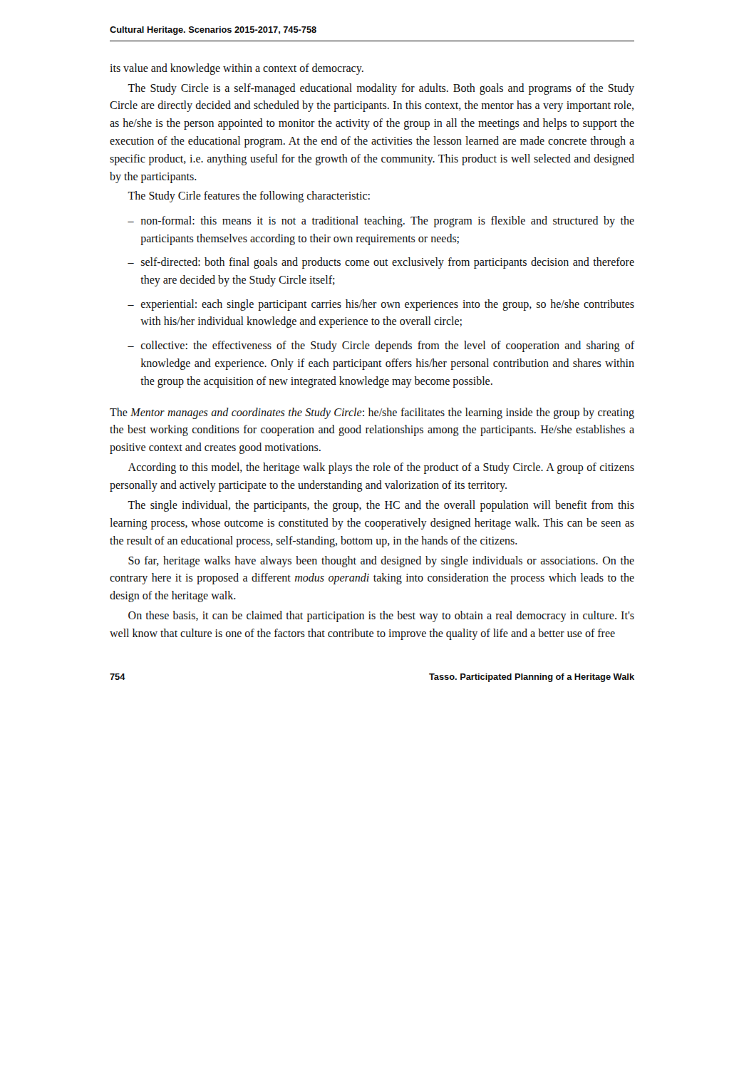Cultural Heritage. Scenarios 2015-2017, 745-758
its value and knowledge within a context of democracy.
The Study Circle is a self-managed educational modality for adults. Both goals and programs of the Study Circle are directly decided and scheduled by the participants. In this context, the mentor has a very important role, as he/she is the person appointed to monitor the activity of the group in all the meetings and helps to support the execution of the educational program. At the end of the activities the lesson learned are made concrete through a specific product, i.e. anything useful for the growth of the community. This product is well selected and designed by the participants.
The Study Cirle features the following characteristic:
non-formal: this means it is not a traditional teaching. The program is flexible and structured by the participants themselves according to their own requirements or needs;
self-directed: both final goals and products come out exclusively from participants decision and therefore they are decided by the Study Circle itself;
experiential: each single participant carries his/her own experiences into the group, so he/she contributes with his/her individual knowledge and experience to the overall circle;
collective: the effectiveness of the Study Circle depends from the level of cooperation and sharing of knowledge and experience. Only if each participant offers his/her personal contribution and shares within the group the acquisition of new integrated knowledge may become possible.
The Mentor manages and coordinates the Study Circle: he/she facilitates the learning inside the group by creating the best working conditions for cooperation and good relationships among the participants. He/she establishes a positive context and creates good motivations.
According to this model, the heritage walk plays the role of the product of a Study Circle. A group of citizens personally and actively participate to the understanding and valorization of its territory.
The single individual, the participants, the group, the HC and the overall population will benefit from this learning process, whose outcome is constituted by the cooperatively designed heritage walk. This can be seen as the result of an educational process, self-standing, bottom up, in the hands of the citizens.
So far, heritage walks have always been thought and designed by single individuals or associations. On the contrary here it is proposed a different modus operandi taking into consideration the process which leads to the design of the heritage walk.
On these basis, it can be claimed that participation is the best way to obtain a real democracy in culture. It's well know that culture is one of the factors that contribute to improve the quality of life and a better use of free
754 Tasso. Participated Planning of a Heritage Walk